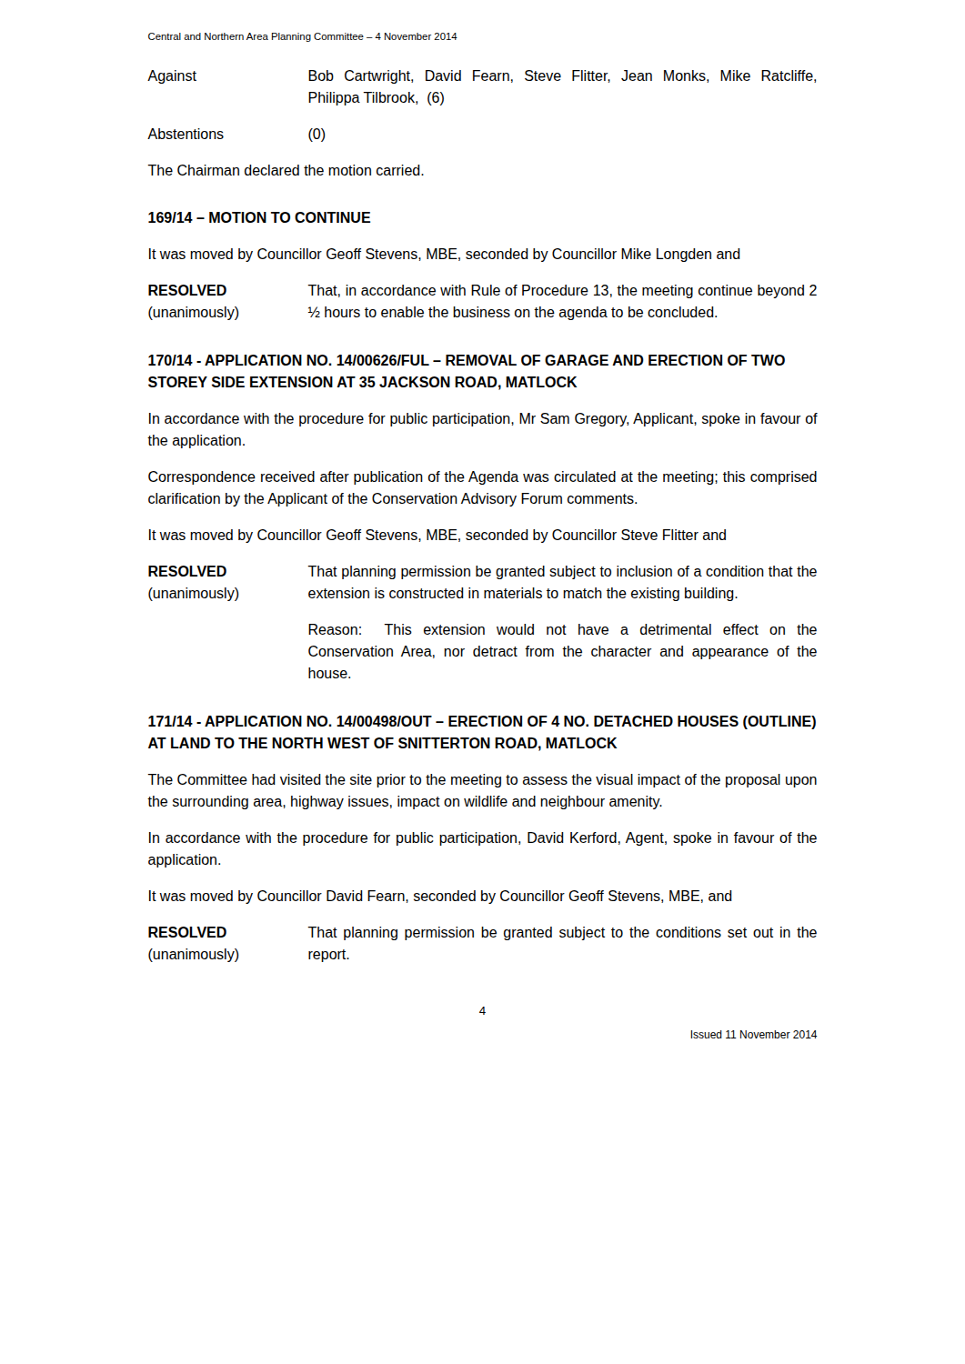Central and Northern Area Planning Committee – 4 November 2014
Against
Bob Cartwright, David Fearn, Steve Flitter, Jean Monks, Mike Ratcliffe, Philippa Tilbrook, (6)
Abstentions
(0)
The Chairman declared the motion carried.
169/14 – Motion to Continue
It was moved by Councillor Geoff Stevens, MBE, seconded by Councillor Mike Longden and
RESOLVED(unanimously)
That, in accordance with Rule of Procedure 13, the meeting continue beyond 2 ½ hours to enable the business on the agenda to be concluded.
170/14 - Application No. 14/00626/FUL – Removal of Garage and Erection of Two Storey Side Extension at 35 Jackson Road, Matlock
In accordance with the procedure for public participation, Mr Sam Gregory, Applicant, spoke in favour of the application.
Correspondence received after publication of the Agenda was circulated at the meeting; this comprised clarification by the Applicant of the Conservation Advisory Forum comments.
It was moved by Councillor Geoff Stevens, MBE, seconded by Councillor Steve Flitter and
RESOLVED(unanimously)
That planning permission be granted subject to inclusion of a condition that the extension is constructed in materials to match the existing building.
Reason: This extension would not have a detrimental effect on the Conservation Area, nor detract from the character and appearance of the house.
171/14 - Application No. 14/00498/OUT – Erection of 4 No. Detached Houses (Outline) at Land to the North West of Snitterton Road, Matlock
The Committee had visited the site prior to the meeting to assess the visual impact of the proposal upon the surrounding area, highway issues, impact on wildlife and neighbour amenity.
In accordance with the procedure for public participation, David Kerford, Agent, spoke in favour of the application.
It was moved by Councillor David Fearn, seconded by Councillor Geoff Stevens, MBE, and
RESOLVED(unanimously)
That planning permission be granted subject to the conditions set out in the report.
4
Issued 11 November 2014